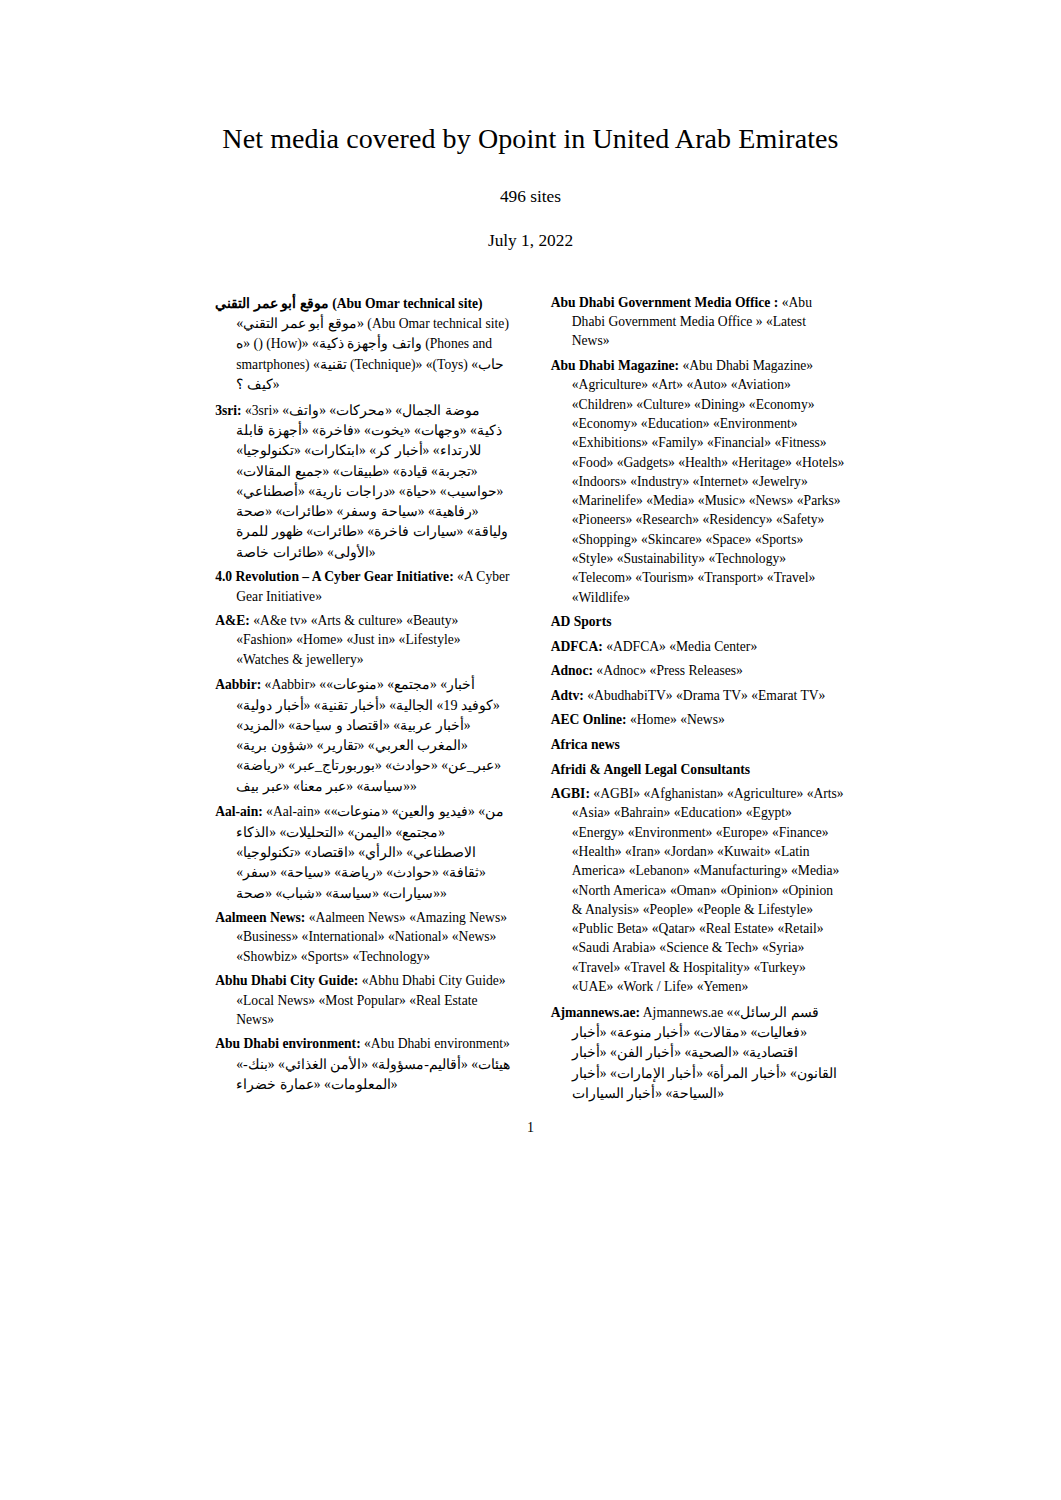Net media covered by Opoint in United Arab Emirates
496 sites
July 1, 2022
موقع أبو عمر التقني (Abu Omar technical site) «موقع أبو عمر التقني» (Abu Omar technical site) () «ه (How)» «واتف وأجهزة ذكية (Phones and smartphones) «تقنية (Technique)» «(Toys) حاب» كيف ؟»
3sri: «3sri» «موضة الجمال» «محركات» «واتف ذكية» «وجهات» «يخوت» «فاخرة» «أجهزة قابلة للارتداء» «أخبار كر» «ابتكارات» «تكنولوجيا» «تجربة» قيادة» «طبيقات» «جميع المقالات» «حواسيب» «حياة» «دراجات نارية» «أصطناعي» «رفاهية» «سياحة وسفر» «طائرات» «صحة ولياقة» «سيارات فاخرة» «طائرات» ظهور للمرة الأولى» «طائرات خاصة»
4.0 Revolution – A Cyber Gear Initiative: «A Cyber Gear Initiative»
A&E: «A&e tv» «Arts & culture» «Beauty» «Fashion» «Home» «Just in» «Lifestyle» «Watches & jewellery»
Aabbir: «Aabbir» «أخبار» «مجتمع» «منوعات» «كوفيد 19» الجالية» «أخبار تقنية» «أخبار دولية» «أخبار عربية» «اقتصاد و سياحة» «المزيد» «المغرب العربي» «تقارير» «شؤون برية» «عبر_عن» «حوادث» «بوربورتاج_عبر» «رياضة» «سياسة» «عبر معنا» «عبر بيف»
Aal-ain: «Aal-ain» «من» «فيديو والعين» «منوعات» «مجتمع» «اليمن» «التحليلات» «الذكاء الاصطناعي» «الرأي» «اقتصاد» «تكنولوجيا» «ثقافة» «حوادث» «رياضة» «سياحة» «سفر» «سيارات» «سياسة» «شباب» «صحة»
Aalmeen News: «Aalmeen News» «Amazing News» «Business» «International» «National» «News» «Showbiz» «Sports» «Technology»
Abhu Dhabi City Guide: «Abhu Dhabi City Guide» «Local News» «Most Popular» «Real Estate News»
Abu Dhabi environment: «Abu Dhabi environment» «هيئات» «أقاليم-مسؤولة» «الأمن الغذائي» «بنك-المعلومات» «عمارة خضراء»
Abu Dhabi Government Media Office : «Abu Dhabi Government Media Office » «Latest News»
Abu Dhabi Magazine: «Abu Dhabi Magazine» «Agriculture» «Art» «Auto» «Aviation» «Children» «Culture» «Dining» «Economy» «Economy» «Education» «Environment» «Exhibitions» «Family» «Financial» «Fitness» «Food» «Gadgets» «Health» «Heritage» «Hotels» «Indoors» «Industry» «Internet» «Jewelry» «Marinelife» «Media» «Music» «News» «Parks» «Pioneers» «Research» «Residency» «Safety» «Shopping» «Skincare» «Space» «Sports» «Style» «Sustainability» «Technology» «Telecom» «Tourism» «Transport» «Travel» «Wildlife»
AD Sports
ADFCA: «ADFCA» «Media Center»
Adnoc: «Adnoc» «Press Releases»
Adtv: «AbudhabiTV» «Drama TV» «Emarat TV»
AEC Online: «Home» «News»
Africa news
Afridi & Angell Legal Consultants
AGBI: «AGBI» «Afghanistan» «Agriculture» «Arts» «Asia» «Bahrain» «Education» «Egypt» «Energy» «Environment» «Europe» «Finance» «Health» «Iran» «Jordan» «Kuwait» «Latin America» «Lebanon» «Manufacturing» «Media» «North America» «Oman» «Opinion» «Opinion & Analysis» «People» «People & Lifestyle» «Public Beta» «Qatar» «Real Estate» «Retail» «Saudi Arabia» «Science & Tech» «Syria» «Travel» «Travel & Hospitality» «Turkey» «UAE» «Work / Life» «Yemen»
Ajmannews.ae: Ajmannews.ae «قسم الرسائل» «فعاليات» «مقالات» «أخبار منوعة» «أخبار اقتصادية» «الصحية» «أخبار الفن» «أخبار القانون» «أخبار المرأة» «أخبار الإمارات» «أخبار السياحة» «أخبار السيارات»
1